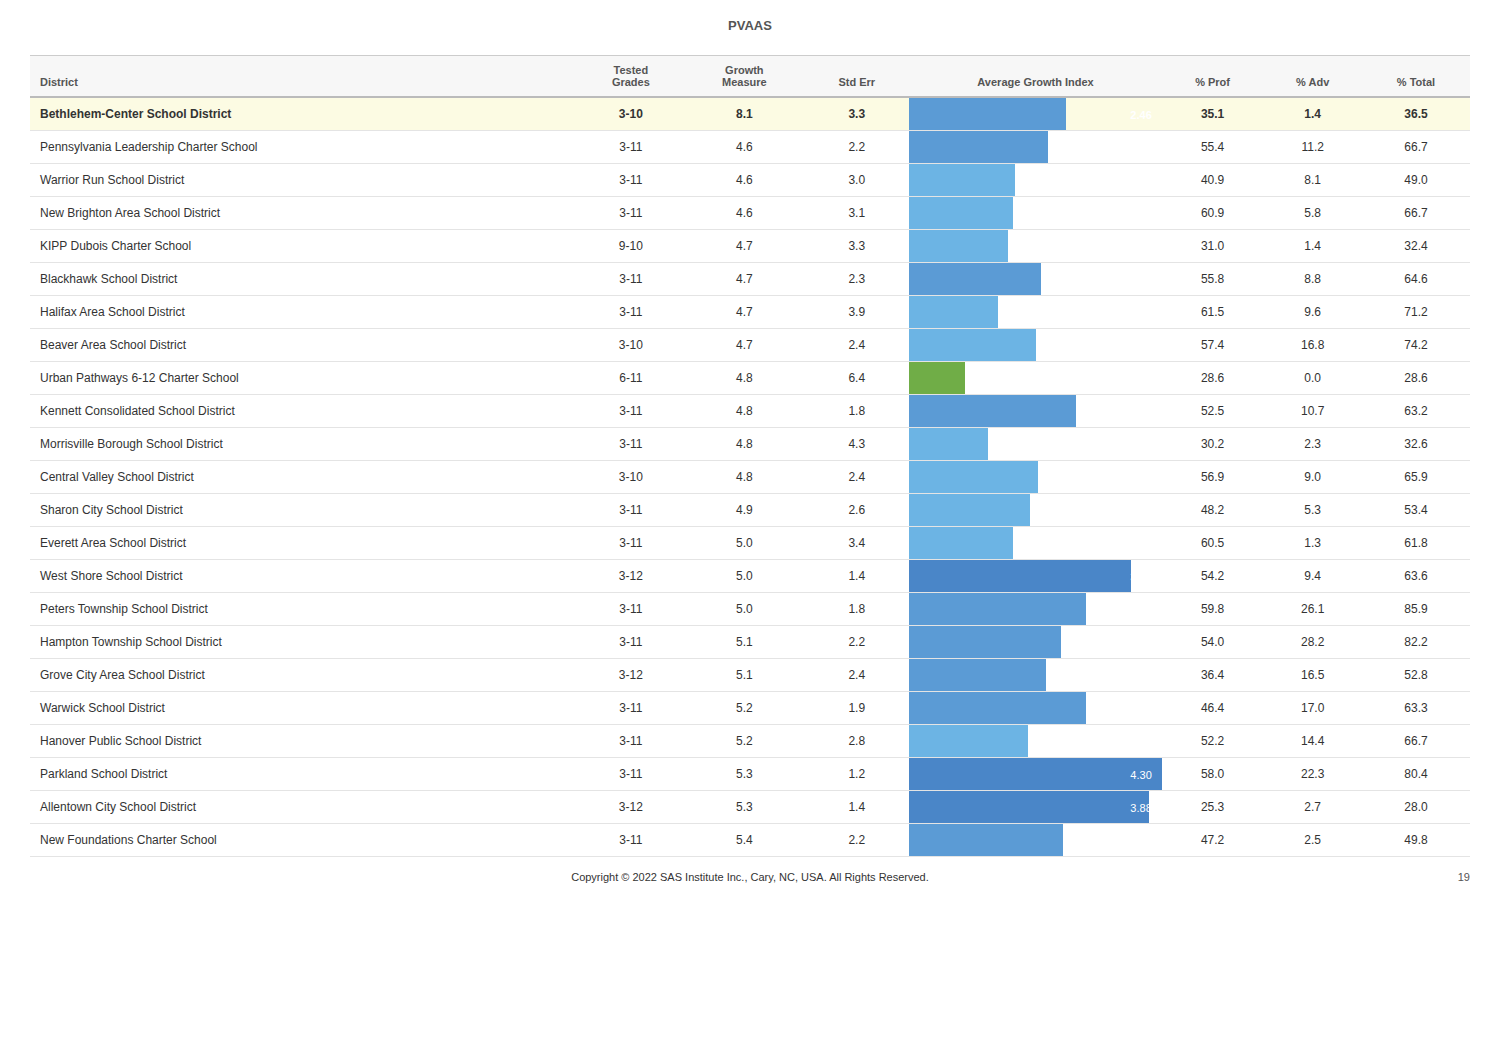PVAAS
| District | Tested Grades | Growth Measure | Std Err | Average Growth Index | % Prof | % Adv | % Total |
| --- | --- | --- | --- | --- | --- | --- | --- |
| Bethlehem-Center School District | 3-10 | 8.1 | 3.3 | 2.46 | 35.1 | 1.4 | 36.5 |
| Pennsylvania Leadership Charter School | 3-11 | 4.6 | 2.2 | 2.13 | 55.4 | 11.2 | 66.7 |
| Warrior Run School District | 3-11 | 4.6 | 3.0 | 1.51 | 40.9 | 8.1 | 49.0 |
| New Brighton Area School District | 3-11 | 4.6 | 3.1 | 1.47 | 60.9 | 5.8 | 66.7 |
| KIPP Dubois Charter School | 9-10 | 4.7 | 3.3 | 1.40 | 31.0 | 1.4 | 32.4 |
| Blackhawk School District | 3-11 | 4.7 | 2.3 | 2.01 | 55.8 | 8.8 | 64.6 |
| Halifax Area School District | 3-11 | 4.7 | 3.9 | 1.22 | 61.5 | 9.6 | 71.2 |
| Beaver Area School District | 3-10 | 4.7 | 2.4 | 1.94 | 57.4 | 16.8 | 74.2 |
| Urban Pathways 6-12 Charter School | 6-11 | 4.8 | 6.4 | 0.75 | 28.6 | 0.0 | 28.6 |
| Kennett Consolidated School District | 3-11 | 4.8 | 1.8 | 2.61 | 52.5 | 10.7 | 63.2 |
| Morrisville Borough School District | 3-11 | 4.8 | 4.3 | 1.10 | 30.2 | 2.3 | 32.6 |
| Central Valley School District | 3-10 | 4.8 | 2.4 | 1.98 | 56.9 | 9.0 | 65.9 |
| Sharon City School District | 3-11 | 4.9 | 2.6 | 1.87 | 48.2 | 5.3 | 53.4 |
| Everett Area School District | 3-11 | 5.0 | 3.4 | 1.47 | 60.5 | 1.3 | 61.8 |
| West Shore School District | 3-12 | 5.0 | 1.4 | 3.59 | 54.2 | 9.4 | 63.6 |
| Peters Township School District | 3-11 | 5.0 | 1.8 | 2.76 | 59.8 | 26.1 | 85.9 |
| Hampton Township School District | 3-11 | 5.1 | 2.2 | 2.35 | 54.0 | 28.2 | 82.2 |
| Grove City Area School District | 3-12 | 5.1 | 2.4 | 2.09 | 36.4 | 16.5 | 52.8 |
| Warwick School District | 3-11 | 5.2 | 1.9 | 2.76 | 46.4 | 17.0 | 63.3 |
| Hanover Public School District | 3-11 | 5.2 | 2.8 | 1.83 | 52.2 | 14.4 | 66.7 |
| Parkland School District | 3-11 | 5.3 | 1.2 | 4.30 | 58.0 | 22.3 | 80.4 |
| Allentown City School District | 3-12 | 5.3 | 1.4 | 3.88 | 25.3 | 2.7 | 28.0 |
| New Foundations Charter School | 3-11 | 5.4 | 2.2 | 2.41 | 47.2 | 2.5 | 49.8 |
Copyright © 2022 SAS Institute Inc., Cary, NC, USA. All Rights Reserved. 19